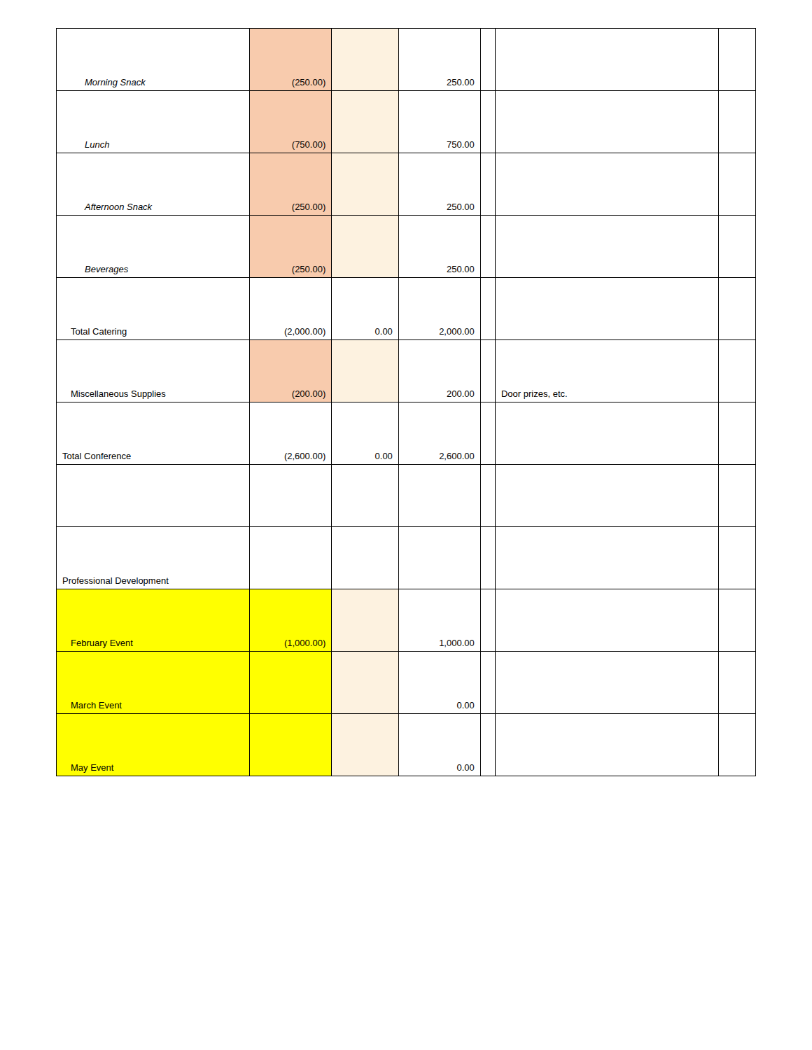| Morning Snack | (250.00) | | 250.00 | | | |
| Lunch | (750.00) | | 750.00 | | | |
| Afternoon Snack | (250.00) | | 250.00 | | | |
| Beverages | (250.00) | | 250.00 | | | |
| Total Catering | (2,000.00) | 0.00 | 2,000.00 | | | |
| Miscellaneous Supplies | (200.00) | | 200.00 | | Door prizes, etc. | |
| Total Conference | (2,600.00) | 0.00 | 2,600.00 | | | |
| Professional Development | | | | | | |
| February Event | (1,000.00) | | 1,000.00 | | | |
| March Event | | | 0.00 | | | |
| May Event | | | 0.00 | | | |